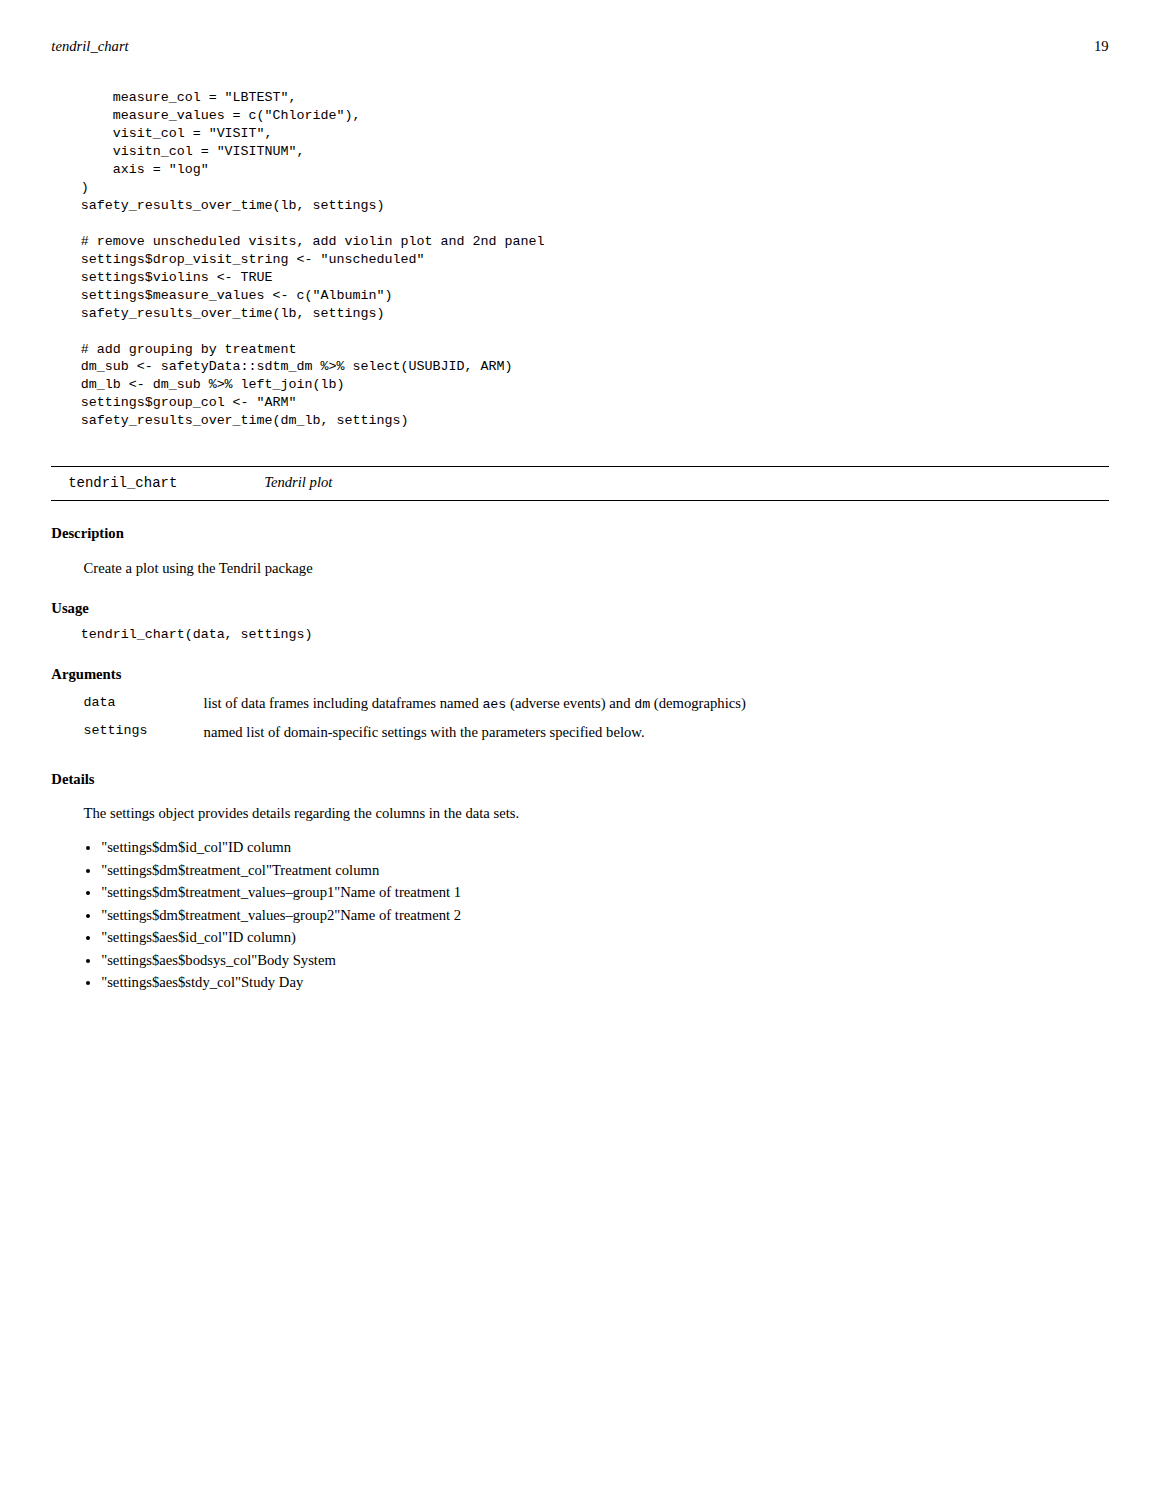tendril_chart 19
    measure_col = "LBTEST",
    measure_values = c("Chloride"),
    visit_col = "VISIT",
    visitn_col = "VISITNUM",
    axis = "log"
)
safety_results_over_time(lb, settings)

# remove unscheduled visits, add violin plot and 2nd panel
settings$drop_visit_string <- "unscheduled"
settings$violins <- TRUE
settings$measure_values <- c("Albumin")
safety_results_over_time(lb, settings)

# add grouping by treatment
dm_sub <- safetyData::sdtm_dm %>% select(USUBJID, ARM)
dm_lb <- dm_sub %>% left_join(lb)
settings$group_col <- "ARM"
safety_results_over_time(dm_lb, settings)
tendril_chart Tendril plot
Description
Create a plot using the Tendril package
Usage
tendril_chart(data, settings)
Arguments
| data | list of data frames including dataframes named aes (adverse events) and dm (demographics) |
| settings | named list of domain-specific settings with the parameters specified below. |
Details
The settings object provides details regarding the columns in the data sets.
"settings$dm$id_col"ID column
"settings$dm$treatment_col"Treatment column
"settings$dm$treatment_values–group1"Name of treatment 1
"settings$dm$treatment_values–group2"Name of treatment 2
"settings$aes$id_col"ID column)
"settings$aes$bodsys_col"Body System
"settings$aes$stdy_col"Study Day